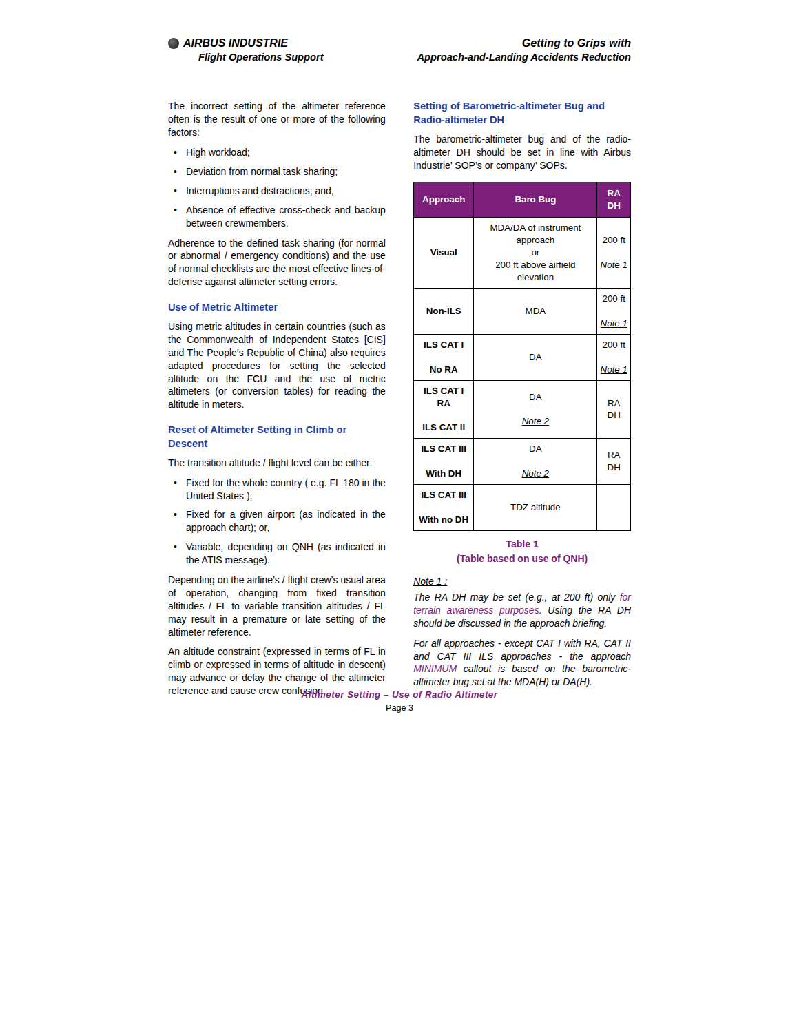AIRBUS INDUSTRIE
Flight Operations Support
Getting to Grips with
Approach-and-Landing Accidents Reduction
The incorrect setting of the altimeter reference often is the result of one or more of the following factors:
High workload;
Deviation from normal task sharing;
Interruptions and distractions; and,
Absence of effective cross-check and backup between crewmembers.
Adherence to the defined task sharing (for normal or abnormal / emergency conditions) and the use of normal checklists are the most effective lines-of-defense against altimeter setting errors.
Use of Metric Altimeter
Using metric altitudes in certain countries (such as the Commonwealth of Independent States [CIS] and The People’s Republic of China) also requires adapted procedures for setting the selected altitude on the FCU and the use of metric altimeters (or conversion tables) for reading the altitude in meters.
Reset of Altimeter Setting in Climb or Descent
The transition altitude / flight level can be either:
Fixed for the whole country ( e.g. FL 180 in the United States );
Fixed for a given airport (as indicated in the approach chart); or,
Variable, depending on QNH (as indicated in the ATIS message).
Depending on the airline’s / flight crew’s usual area of operation, changing from fixed transition altitudes / FL to variable transition altitudes / FL may result in a premature or late setting of the altimeter reference.
An altitude constraint (expressed in terms of FL in climb or expressed in terms of altitude in descent) may advance or delay the change of the altimeter reference and cause crew confusion.
Setting of Barometric-altimeter Bug and Radio-altimeter DH
The barometric-altimeter bug and of the radio-altimeter DH should be set in line with Airbus Industrie’ SOP’s or company’ SOPs.
| Approach | Baro Bug | RA DH |
| --- | --- | --- |
| Visual | MDA/DA of instrument approach or 200 ft above airfield elevation | 200 ft Note 1 |
| Non-ILS | MDA | 200 ft Note 1 |
| ILS CAT I No RA | DA | 200 ft Note 1 |
| ILS CAT I RA ILS CAT II | DA Note 2 | RA DH |
| ILS CAT III With DH | DA Note 2 | RA DH |
| ILS CAT III With no DH | TDZ altitude | |
Table 1
(Table based on use of QNH)
Note 1 :
The RA DH may be set (e.g., at 200 ft) only for terrain awareness purposes. Using the RA DH should be discussed in the approach briefing.
For all approaches - except CAT I with RA, CAT II and CAT III ILS approaches - the approach MINIMUM callout is based on the barometric-altimeter bug set at the MDA(H) or DA(H).
Altimeter Setting – Use of Radio Altimeter
Page 3